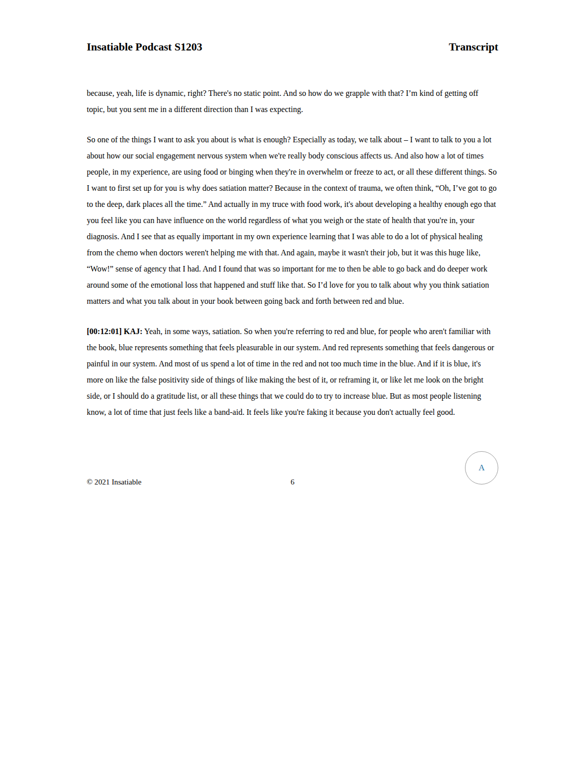Insatiable Podcast S1203
Transcript
because, yeah, life is dynamic, right? There's no static point. And so how do we grapple with that? I’m kind of getting off topic, but you sent me in a different direction than I was expecting.
So one of the things I want to ask you about is what is enough? Especially as today, we talk about – I want to talk to you a lot about how our social engagement nervous system when we're really body conscious affects us. And also how a lot of times people, in my experience, are using food or binging when they're in overwhelm or freeze to act, or all these different things. So I want to first set up for you is why does satiation matter? Because in the context of trauma, we often think, “Oh, I’ve got to go to the deep, dark places all the time.” And actually in my truce with food work, it's about developing a healthy enough ego that you feel like you can have influence on the world regardless of what you weigh or the state of health that you're in, your diagnosis. And I see that as equally important in my own experience learning that I was able to do a lot of physical healing from the chemo when doctors weren't helping me with that. And again, maybe it wasn't their job, but it was this huge like, “Wow!” sense of agency that I had. And I found that was so important for me to then be able to go back and do deeper work around some of the emotional loss that happened and stuff like that. So I’d love for you to talk about why you think satiation matters and what you talk about in your book between going back and forth between red and blue.
[00:12:01] KAJ: Yeah, in some ways, satiation. So when you're referring to red and blue, for people who aren't familiar with the book, blue represents something that feels pleasurable in our system. And red represents something that feels dangerous or painful in our system. And most of us spend a lot of time in the red and not too much time in the blue. And if it is blue, it's more on like the false positivity side of things of like making the best of it, or reframing it, or like let me look on the bright side, or I should do a gratitude list, or all these things that we could do to try to increase blue. But as most people listening know, a lot of time that just feels like a band-aid. It feels like you're faking it because you don't actually feel good.
© 2021 Insatiable
6
A